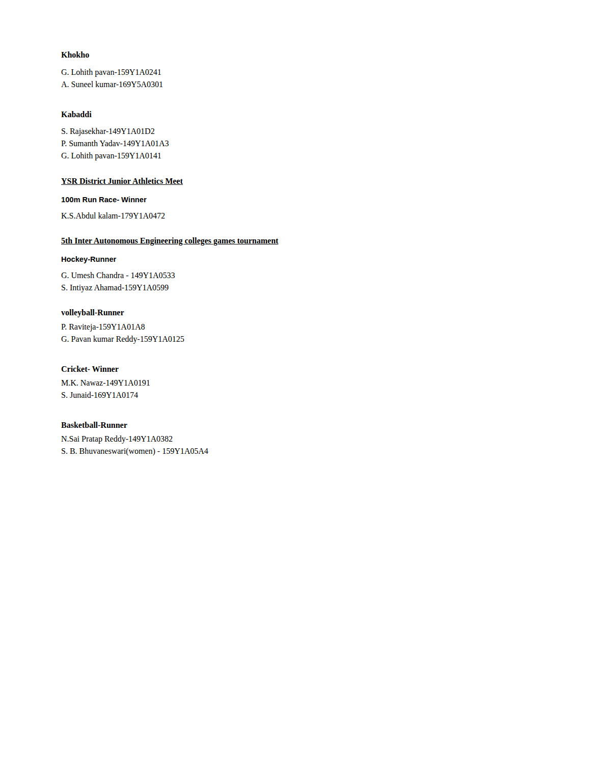Khokho
G. Lohith pavan-159Y1A0241
A. Suneel kumar-169Y5A0301
Kabaddi
S. Rajasekhar-149Y1A01D2
P. Sumanth Yadav-149Y1A01A3
G. Lohith pavan-159Y1A0141
YSR District Junior Athletics Meet
100m Run Race- Winner
K.S.Abdul kalam-179Y1A0472
5th Inter Autonomous Engineering colleges games tournament
Hockey-Runner
G. Umesh Chandra - 149Y1A0533
S. Intiyaz Ahamad-159Y1A0599
volleyball-Runner
P. Raviteja-159Y1A01A8
G. Pavan kumar Reddy-159Y1A0125
Cricket- Winner
M.K. Nawaz-149Y1A0191
S. Junaid-169Y1A0174
Basketball-Runner
N.Sai Pratap Reddy-149Y1A0382
S. B. Bhuvaneswari(women) - 159Y1A05A4